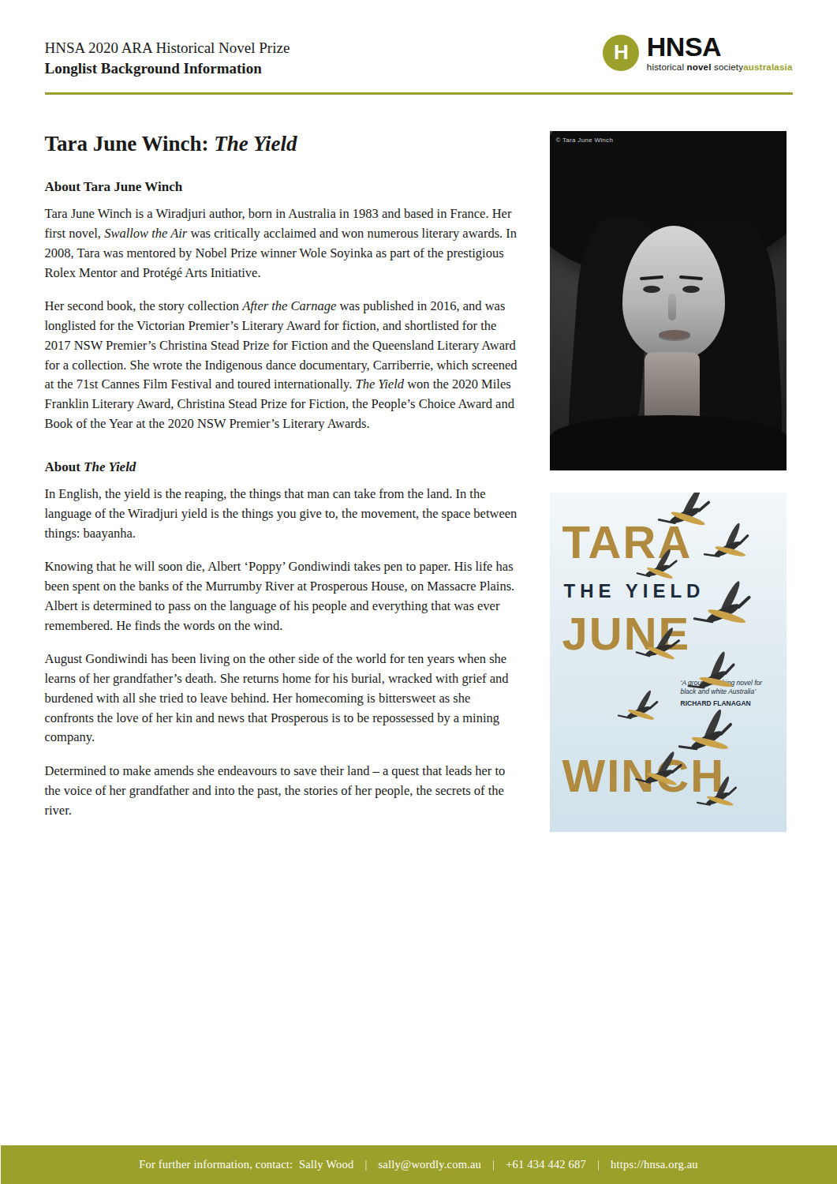HNSA 2020 ARA Historical Novel Prize
Longlist Background Information
H
HNSA historical novel society australasia
Tara June Winch: The Yield
About Tara June Winch
Tara June Winch is a Wiradjuri author, born in Australia in 1983 and based in France. Her first novel, Swallow the Air was critically acclaimed and won numerous literary awards. In 2008, Tara was mentored by Nobel Prize winner Wole Soyinka as part of the prestigious Rolex Mentor and Protégé Arts Initiative.
Her second book, the story collection After the Carnage was published in 2016, and was longlisted for the Victorian Premier’s Literary Award for fiction, and shortlisted for the 2017 NSW Premier’s Christina Stead Prize for Fiction and the Queensland Literary Award for a collection. She wrote the Indigenous dance documentary, Carriberrie, which screened at the 71st Cannes Film Festival and toured internationally. The Yield won the 2020 Miles Franklin Literary Award, Christina Stead Prize for Fiction, the People’s Choice Award and Book of the Year at the 2020 NSW Premier’s Literary Awards.
About The Yield
In English, the yield is the reaping, the things that man can take from the land. In the language of the Wiradjuri yield is the things you give to, the movement, the space between things: baayanha.
Knowing that he will soon die, Albert ‘Poppy’ Gondiwindi takes pen to paper. His life has been spent on the banks of the Murrumby River at Prosperous House, on Massacre Plains. Albert is determined to pass on the language of his people and everything that was ever remembered. He finds the words on the wind.
August Gondiwindi has been living on the other side of the world for ten years when she learns of her grandfather’s death. She returns home for his burial, wracked with grief and burdened with all she tried to leave behind. Her homecoming is bittersweet as she confronts the love of her kin and news that Prosperous is to be repossessed by a mining company.
Determined to make amends she endeavours to save their land – a quest that leads her to the voice of her grandfather and into the past, the stories of her people, the secrets of the river.
© Tara June Winch
Tara THE YIELD June Winch ‘A groundbreaking novel for black and white Australia’ RICHARD FLANAGAN
For further information, contact: Sally Wood | sally@wordly.com.au | +61 434 442 687 | https://hnsa.org.au